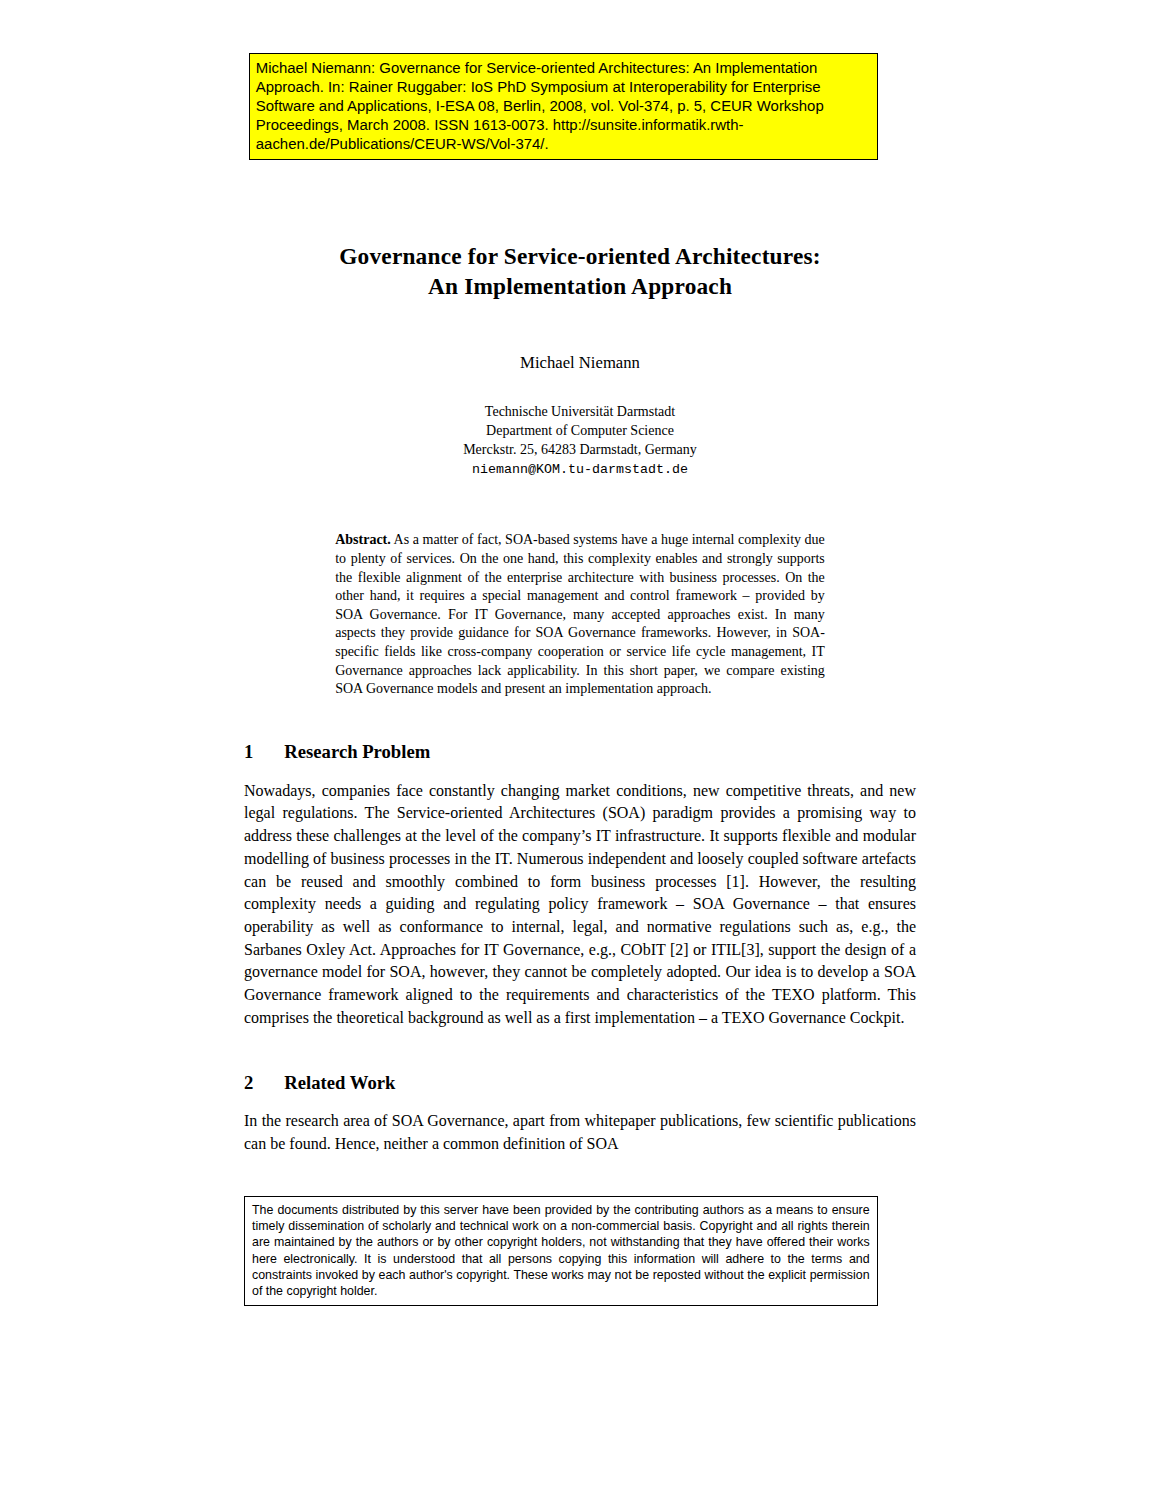Michael Niemann: Governance for Service-oriented Architectures: An Implementation Approach. In: Rainer Ruggaber: IoS PhD Symposium at Interoperability for Enterprise Software and Applications, I-ESA 08, Berlin, 2008, vol. Vol-374, p. 5, CEUR Workshop Proceedings, March 2008. ISSN 1613-0073. http://sunsite.informatik.rwth-aachen.de/Publications/CEUR-WS/Vol-374/.
Governance for Service-oriented Architectures:An Implementation Approach
Michael Niemann
Technische Universität Darmstadt
Department of Computer Science
Merckstr. 25, 64283 Darmstadt, Germany
niemann@KOM.tu-darmstadt.de
Abstract. As a matter of fact, SOA-based systems have a huge internal complexity due to plenty of services. On the one hand, this complexity enables and strongly supports the flexible alignment of the enterprise architecture with business processes. On the other hand, it requires a special management and control framework – provided by SOA Governance. For IT Governance, many accepted approaches exist. In many aspects they provide guidance for SOA Governance frameworks. However, in SOA-specific fields like cross-company cooperation or service life cycle management, IT Governance approaches lack applicability. In this short paper, we compare existing SOA Governance models and present an implementation approach.
1 Research Problem
Nowadays, companies face constantly changing market conditions, new competitive threats, and new legal regulations. The Service-oriented Architectures (SOA) paradigm provides a promising way to address these challenges at the level of the company’s IT infrastructure. It supports flexible and modular modelling of business processes in the IT. Numerous independent and loosely coupled software artefacts can be reused and smoothly combined to form business processes [1]. However, the resulting complexity needs a guiding and regulating policy framework – SOA Governance – that ensures operability as well as conformance to internal, legal, and normative regulations such as, e.g., the Sarbanes Oxley Act. Approaches for IT Governance, e.g., CObIT [2] or ITIL[3], support the design of a governance model for SOA, however, they cannot be completely adopted. Our idea is to develop a SOA Governance framework aligned to the requirements and characteristics of the TEXO platform. This comprises the theoretical background as well as a first implementation – a TEXO Governance Cockpit.
2 Related Work
In the research area of SOA Governance, apart from whitepaper publications, few scientific publications can be found. Hence, neither a common definition of SOA
The documents distributed by this server have been provided by the contributing authors as a means to ensure timely dissemination of scholarly and technical work on a non-commercial basis. Copyright and all rights therein are maintained by the authors or by other copyright holders, not withstanding that they have offered their works here electronically. It is understood that all persons copying this information will adhere to the terms and constraints invoked by each author's copyright. These works may not be reposted without the explicit permission of the copyright holder.